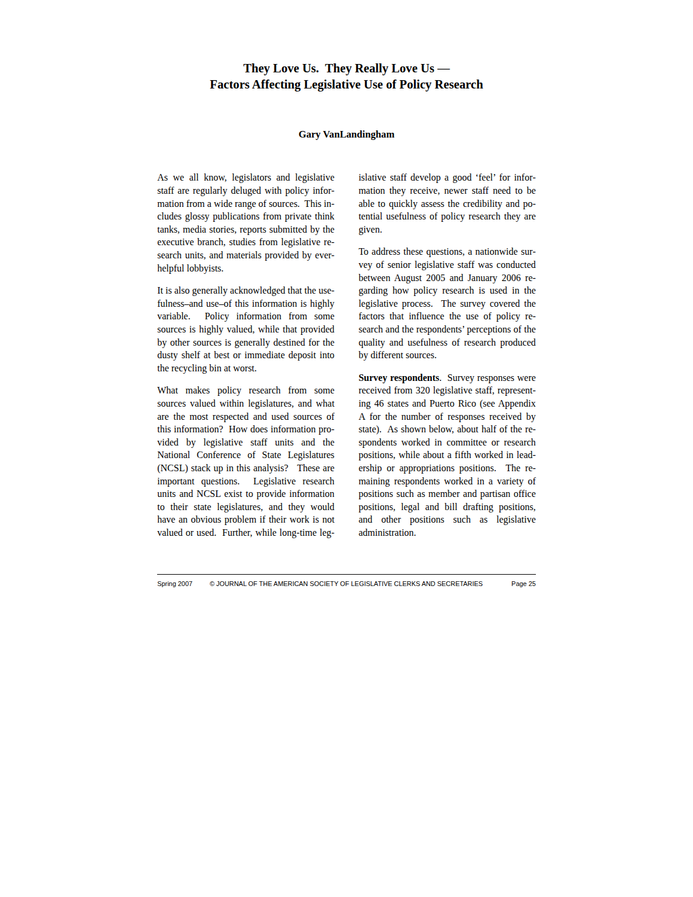They Love Us. They Really Love Us — Factors Affecting Legislative Use of Policy Research
Gary VanLandingham
As we all know, legislators and legislative staff are regularly deluged with policy information from a wide range of sources. This includes glossy publications from private think tanks, media stories, reports submitted by the executive branch, studies from legislative research units, and materials provided by ever-helpful lobbyists.
It is also generally acknowledged that the usefulness–and use–of this information is highly variable. Policy information from some sources is highly valued, while that provided by other sources is generally destined for the dusty shelf at best or immediate deposit into the recycling bin at worst.
What makes policy research from some sources valued within legislatures, and what are the most respected and used sources of this information? How does information provided by legislative staff units and the National Conference of State Legislatures (NCSL) stack up in this analysis? These are important questions. Legislative research units and NCSL exist to provide information to their state legislatures, and they would have an obvious problem if their work is not valued or used. Further, while long-time legislative staff develop a good ‘feel’ for information they receive, newer staff need to be able to quickly assess the credibility and potential usefulness of policy research they are given.
To address these questions, a nationwide survey of senior legislative staff was conducted between August 2005 and January 2006 regarding how policy research is used in the legislative process. The survey covered the factors that influence the use of policy research and the respondents’ perceptions of the quality and usefulness of research produced by different sources.
Survey respondents. Survey responses were received from 320 legislative staff, representing 46 states and Puerto Rico (see Appendix A for the number of responses received by state). As shown below, about half of the respondents worked in committee or research positions, while about a fifth worked in leadership or appropriations positions. The remaining respondents worked in a variety of positions such as member and partisan office positions, legal and bill drafting positions, and other positions such as legislative administration.
Spring 2007 © JOURNAL OF THE AMERICAN SOCIETY OF LEGISLATIVE CLERKS AND SECRETARIES Page 25